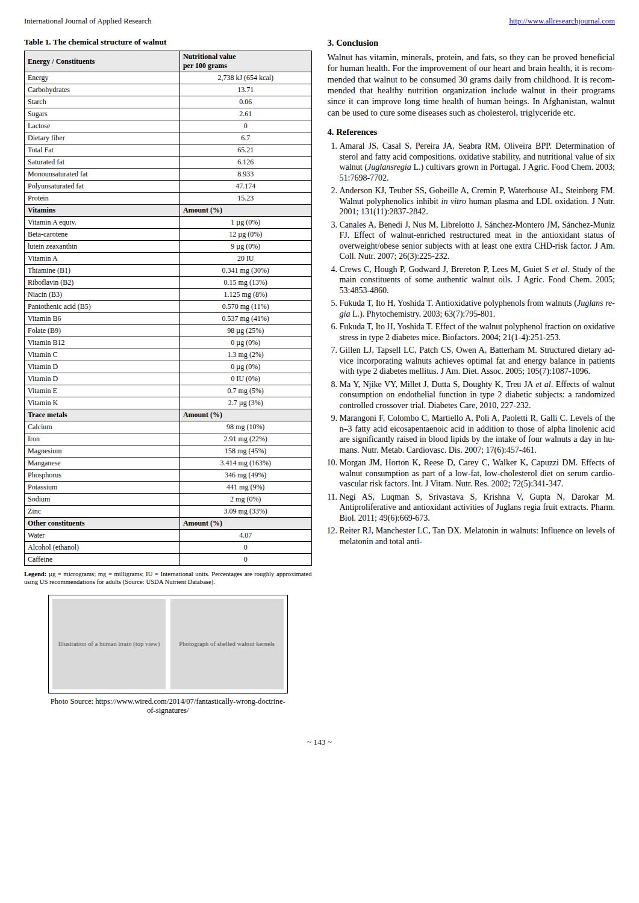International Journal of Applied Research http://www.allresearchjournal.com
Table 1. The chemical structure of walnut
| Energy / Constituents | Nutritional value per 100 grams |
| --- | --- |
| Energy | 2,738 kJ (654 kcal) |
| Carbohydrates | 13.71 |
| Starch | 0.06 |
| Sugars | 2.61 |
| Lactose | 0 |
| Dietary fiber | 6.7 |
| Total Fat | 65.21 |
| Saturated fat | 6.126 |
| Monounsaturated fat | 8.933 |
| Polyunsaturated fat | 47.174 |
| Protein | 15.23 |
| Vitamins | Amount (%) |
| Vitamin A equiv. | 1 µg (0%) |
| Beta-carotene | 12 µg (0%) |
| lutein zeaxanthin | 9 µg (0%) |
| Vitamin A | 20 IU |
| Thiamine (B1) | 0.341 mg (30%) |
| Riboflavin (B2) | 0.15 mg (13%) |
| Niacin (B3) | 1.125 mg (8%) |
| Pantothenic acid (B5) | 0.570 mg (11%) |
| Vitamin B6 | 0.537 mg (41%) |
| Folate (B9) | 98 µg (25%) |
| Vitamin B12 | 0 µg (0%) |
| Vitamin C | 1.3 mg (2%) |
| Vitamin D | 0 µg (0%) |
| Vitamin D | 0 IU (0%) |
| Vitamin E | 0.7 mg (5%) |
| Vitamin K | 2.7 µg (3%) |
| Trace metals | Amount (%) |
| Calcium | 98 mg (10%) |
| Iron | 2.91 mg (22%) |
| Magnesium | 158 mg (45%) |
| Manganese | 3.414 mg (163%) |
| Phosphorus | 346 mg (49%) |
| Potassium | 441 mg (9%) |
| Sodium | 2 mg (0%) |
| Zinc | 3.09 mg (33%) |
| Other constituents | Amount (%) |
| Water | 4.07 |
| Alcohol (ethanol) | 0 |
| Caffeine | 0 |
Legend: µg = micrograms; mg = milligrams; IU = International units. Percentages are roughly approximated using US recommendations for adults (Source: USDA Nutrient Database).
Illustration of a human brain (top view)
Photograph of shelled walnut kernels
Photo Source: https://www.wired.com/2014/07/fantastically-wrong-doctrine-of-signatures/
3. Conclusion
Walnut has vitamin, minerals, protein, and fats, so they can be proved beneficial for human health. For the improvement of our heart and brain health, it is recommended that walnut to be consumed 30 grams daily from childhood. It is recommended that healthy nutrition organization include walnut in their programs since it can improve long time health of human beings. In Afghanistan, walnut can be used to cure some diseases such as cholesterol, triglyceride etc.
4. References
Amaral JS, Casal S, Pereira JA, Seabra RM, Oliveira BPP. Determination of sterol and fatty acid compositions, oxidative stability, and nutritional value of six walnut (Juglansregia L.) cultivars grown in Portugal. J Agric. Food Chem. 2003; 51:7698-7702.
Anderson KJ, Teuber SS, Gobeille A, Cremin P, Waterhouse AL, Steinberg FM. Walnut polyphenolics inhibit in vitro human plasma and LDL oxidation. J Nutr. 2001; 131(11):2837-2842.
Canales A, Benedi J, Nus M, Librelotto J, Sánchez-Montero JM, Sánchez-Muniz FJ. Effect of walnut-enriched restructured meat in the antioxidant status of overweight/obese senior subjects with at least one extra CHD-risk factor. J Am. Coll. Nutr. 2007; 26(3):225-232.
Crews C, Hough P, Godward J, Brereton P, Lees M, Guiet S et al. Study of the main constituents of some authentic walnut oils. J Agric. Food Chem. 2005; 53:4853-4860.
Fukuda T, Ito H, Yoshida T. Antioxidative polyphenols from walnuts (Juglans regia L.). Phytochemistry. 2003; 63(7):795-801.
Fukuda T, Ito H, Yoshida T. Effect of the walnut polyphenol fraction on oxidative stress in type 2 diabetes mice. Biofactors. 2004; 21(1-4):251-253.
Gillen LJ, Tapsell LC, Patch CS, Owen A, Batterham M. Structured dietary advice incorporating walnuts achieves optimal fat and energy balance in patients with type 2 diabetes mellitus. J Am. Diet. Assoc. 2005; 105(7):1087-1096.
Ma Y, Njike VY, Millet J, Dutta S, Doughty K, Treu JA et al. Effects of walnut consumption on endothelial function in type 2 diabetic subjects: a randomized controlled crossover trial. Diabetes Care, 2010, 227-232.
Marangoni F, Colombo C, Martiello A, Poli A, Paoletti R, Galli C. Levels of the n–3 fatty acid eicosapentaenoic acid in addition to those of alpha linolenic acid are significantly raised in blood lipids by the intake of four walnuts a day in humans. Nutr. Metab. Cardiovasc. Dis. 2007; 17(6):457-461.
Morgan JM, Horton K, Reese D, Carey C, Walker K, Capuzzi DM. Effects of walnut consumption as part of a low-fat, low-cholesterol diet on serum cardiovascular risk factors. Int. J Vitam. Nutr. Res. 2002; 72(5):341-347.
Negi AS, Luqman S, Srivastava S, Krishna V, Gupta N, Darokar M. Antiproliferative and antioxidant activities of Juglans regia fruit extracts. Pharm. Biol. 2011; 49(6):669-673.
Reiter RJ, Manchester LC, Tan DX. Melatonin in walnuts: Influence on levels of melatonin and total anti-
~ 143 ~